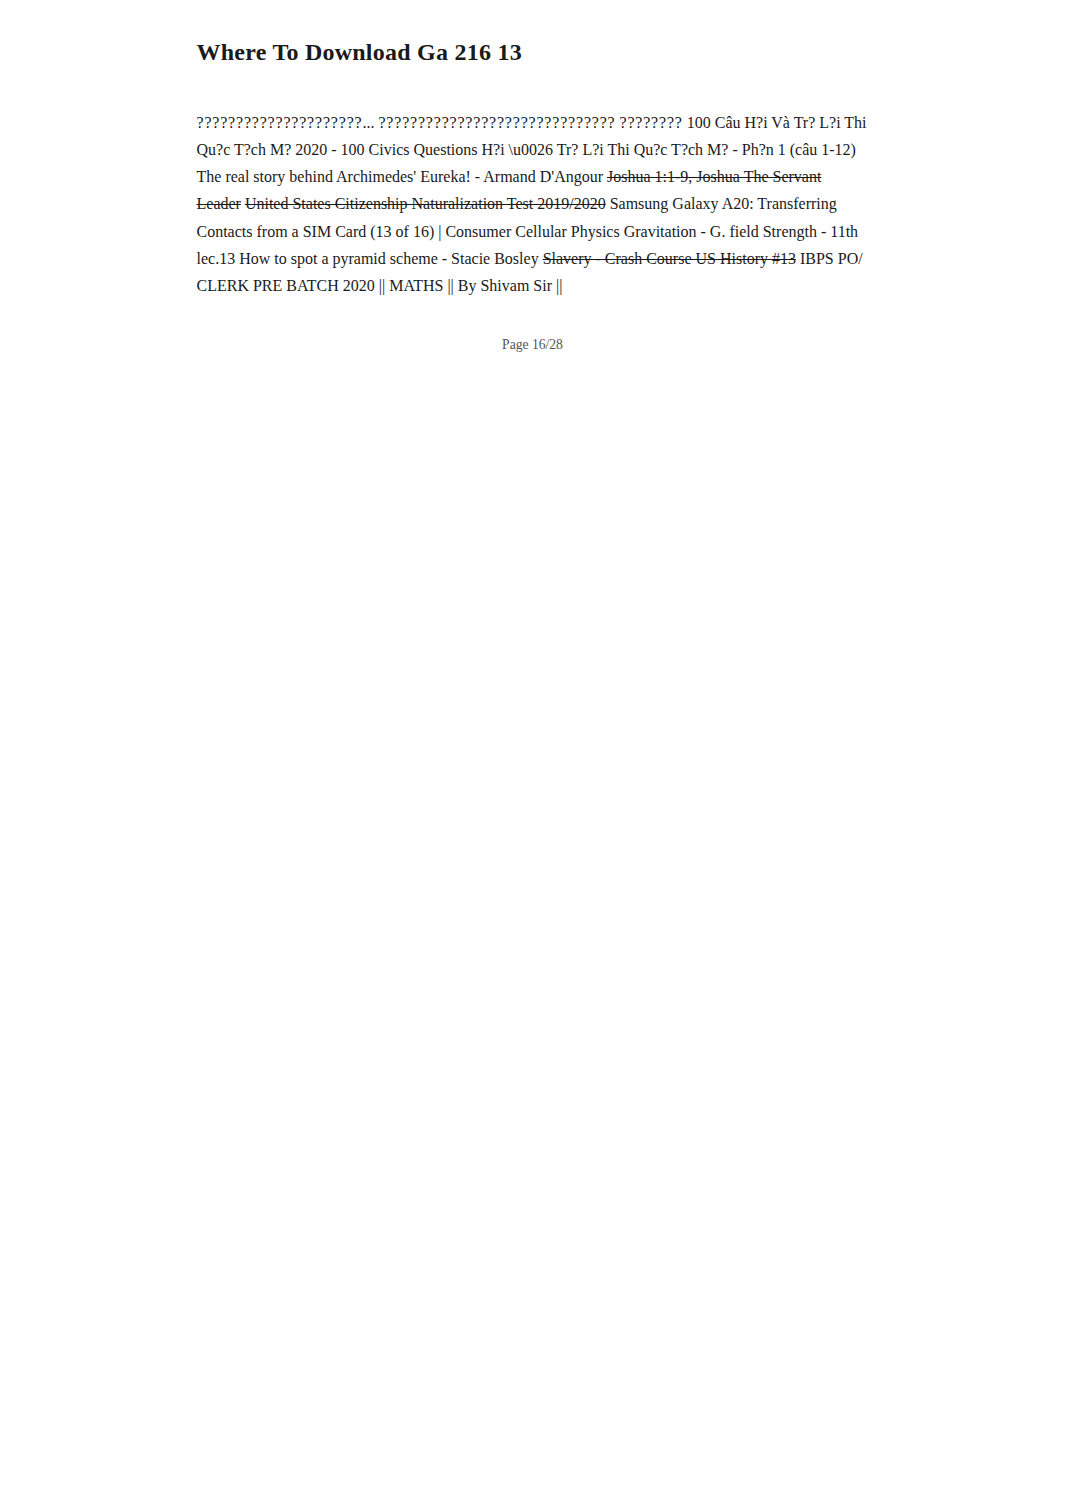Where To Download Ga 216 13
?????????????????????... ?????????????????????????????? ???????? 100 Câu H?i Và Tr? L?i Thi Qu?c T?ch M? 2020 - 100 Civics Questions H?i \u0026 Tr? L?i Thi Qu?c T?ch M? - Ph?n 1 (câu 1-12) The real story behind Archimedes' Eureka! - Armand D'Angour Joshua 1:1-9, Joshua The Servant Leader United States Citizenship Naturalization Test 2019/2020 Samsung Galaxy A20: Transferring Contacts from a SIM Card (13 of 16) | Consumer Cellular Physics Gravitation - G. field Strength - 11th lec.13 How to spot a pyramid scheme - Stacie Bosley Slavery - Crash Course US History #13 IBPS PO/ CLERK PRE BATCH 2020 || MATHS || By Shivam Sir ||
Page 16/28